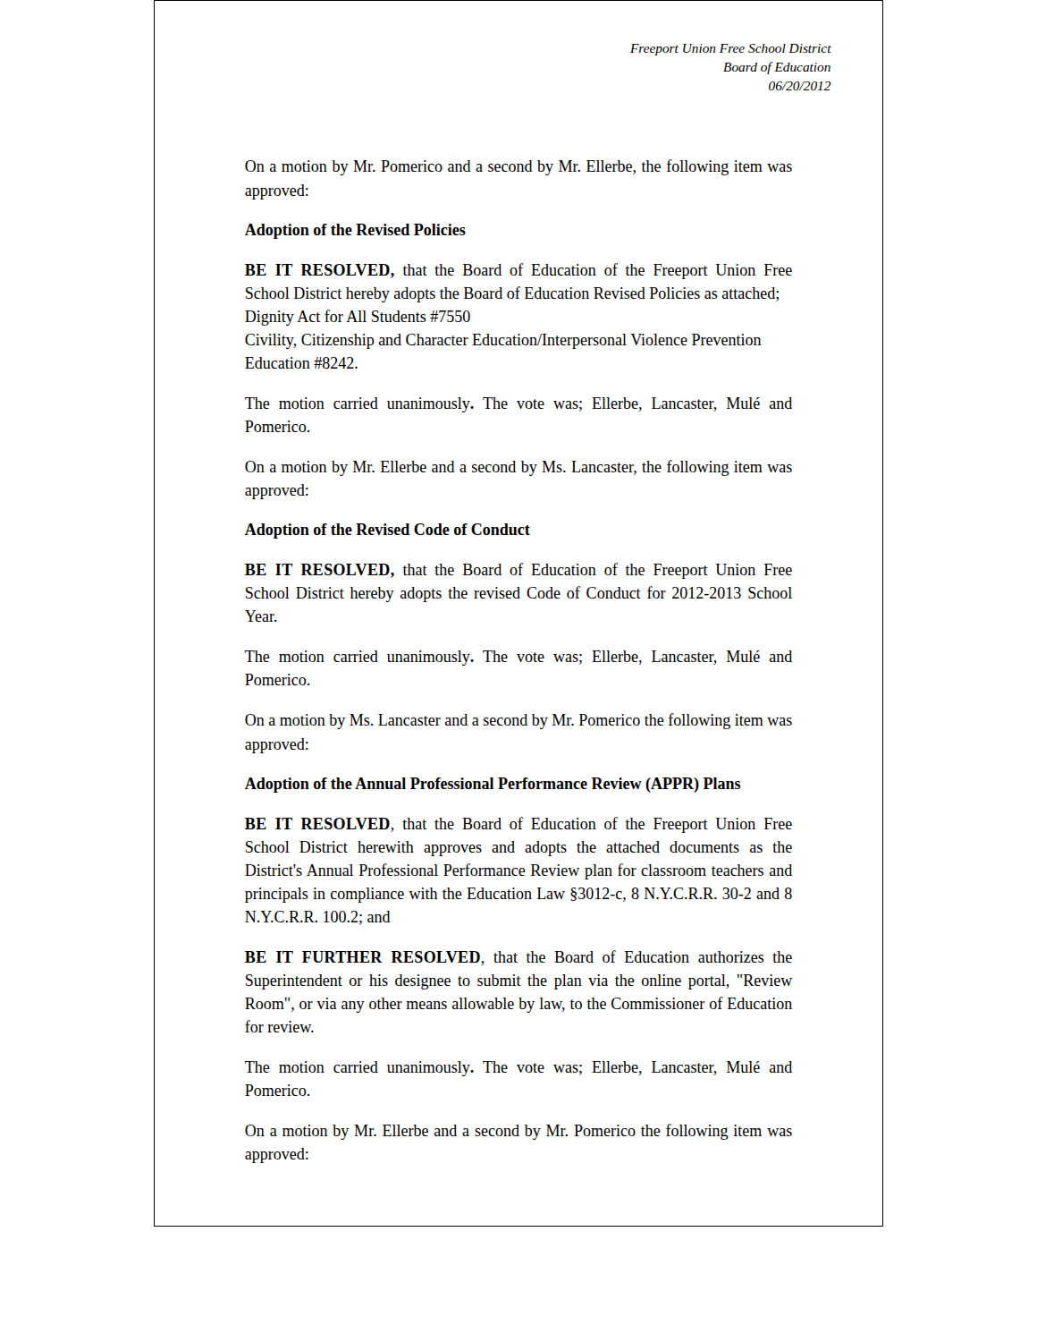Freeport Union Free School District
Board of Education
06/20/2012
On a motion by Mr. Pomerico and a second by Mr. Ellerbe, the following item was approved:
Adoption of the Revised Policies
BE IT RESOLVED, that the Board of Education of the Freeport Union Free School District hereby adopts the Board of Education Revised Policies as attached;
Dignity Act for All Students #7550
Civility, Citizenship and Character Education/Interpersonal Violence Prevention Education #8242.
The motion carried unanimously. The vote was; Ellerbe, Lancaster, Mulé and Pomerico.
On a motion by Mr. Ellerbe and a second by Ms. Lancaster, the following item was approved:
Adoption of the Revised Code of Conduct
BE IT RESOLVED, that the Board of Education of the Freeport Union Free School District hereby adopts the revised Code of Conduct for 2012-2013 School Year.
The motion carried unanimously. The vote was; Ellerbe, Lancaster, Mulé and Pomerico.
On a motion by Ms. Lancaster and a second by Mr. Pomerico the following item was approved:
Adoption of the Annual Professional Performance Review (APPR) Plans
BE IT RESOLVED, that the Board of Education of the Freeport Union Free School District herewith approves and adopts the attached documents as the District's Annual Professional Performance Review plan for classroom teachers and principals in compliance with the Education Law §3012-c, 8 N.Y.C.R.R. 30-2 and 8 N.Y.C.R.R. 100.2; and
BE IT FURTHER RESOLVED, that the Board of Education authorizes the Superintendent or his designee to submit the plan via the online portal, "Review Room", or via any other means allowable by law, to the Commissioner of Education for review.
The motion carried unanimously. The vote was; Ellerbe, Lancaster, Mulé and Pomerico.
On a motion by Mr. Ellerbe and a second by Mr. Pomerico the following item was approved: